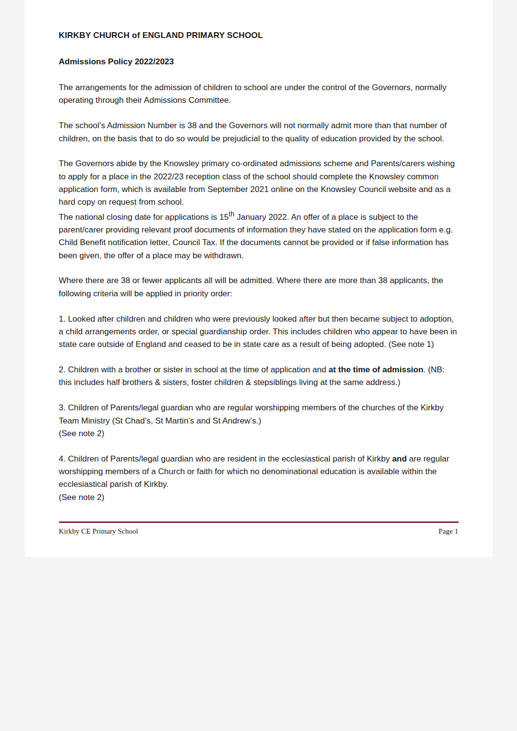KIRKBY CHURCH of ENGLAND PRIMARY SCHOOL
Admissions Policy 2022/2023
The arrangements for the admission of children to school are under the control of the Governors, normally operating through their Admissions Committee.
The school’s Admission Number is 38 and the Governors will not normally admit more than that number of children, on the basis that to do so would be prejudicial to the quality of education provided by the school.
The Governors abide by the Knowsley primary co-ordinated admissions scheme and Parents/carers wishing to apply for a place in the 2022/23 reception class of the school should complete the Knowsley common application form, which is available from September 2021 online on the Knowsley Council website and as a hard copy on request from school.
The national closing date for applications is 15th January 2022. An offer of a place is subject to the parent/carer providing relevant proof documents of information they have stated on the application form e.g. Child Benefit notification letter, Council Tax. If the documents cannot be provided or if false information has been given, the offer of a place may be withdrawn.
Where there are 38 or fewer applicants all will be admitted. Where there are more than 38 applicants, the following criteria will be applied in priority order:
1. Looked after children and children who were previously looked after but then became subject to adoption, a child arrangements order, or special guardianship order. This includes children who appear to have been in state care outside of England and ceased to be in state care as a result of being adopted. (See note 1)
2. Children with a brother or sister in school at the time of application and at the time of admission. (NB: this includes half brothers & sisters, foster children & stepsiblings living at the same address.)
3. Children of Parents/legal guardian who are regular worshipping members of the churches of the Kirkby Team Ministry (St Chad’s, St Martin’s and St Andrew’s.)
(See note 2)
4. Children of Parents/legal guardian who are resident in the ecclesiastical parish of Kirkby and are regular worshipping members of a Church or faith for which no denominational education is available within the ecclesiastical parish of Kirkby.
(See note 2)
Kirkby CE Primary School Page 1